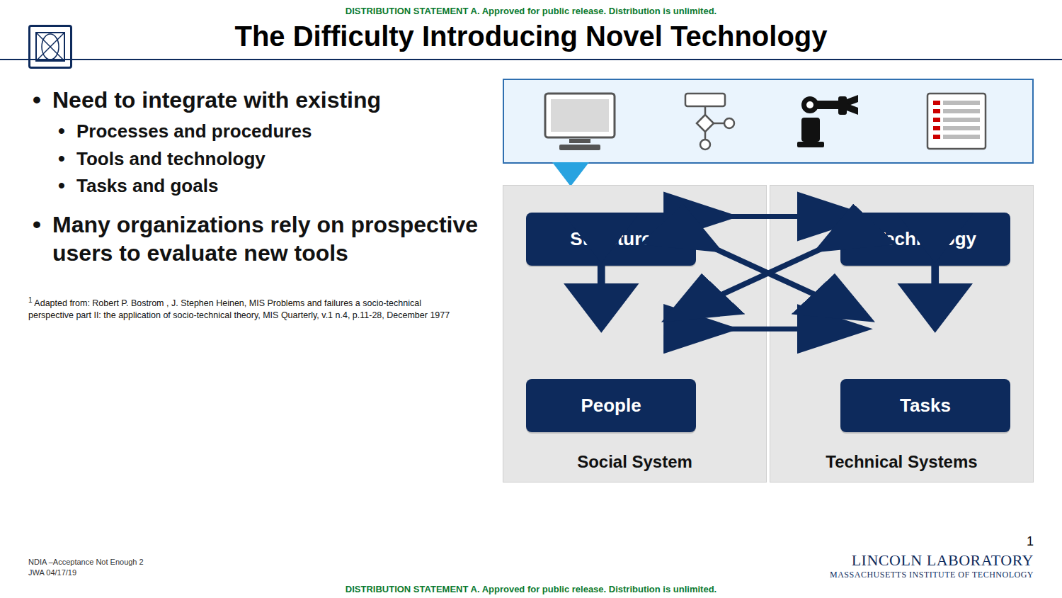DISTRIBUTION STATEMENT A. Approved for public release. Distribution is unlimited.
The Difficulty Introducing Novel Technology
Need to integrate with existing
Processes and procedures
Tools and technology
Tasks and goals
Many organizations rely on prospective users to evaluate new tools
1 Adapted from: Robert P. Bostrom , J. Stephen Heinen, MIS Problems and failures a socio-technical perspective part II: the application of socio-technical theory, MIS Quarterly, v.1 n.4, p.11-28, December 1977
Structure
People
Social System
Technology
Tasks
Technical Systems
1
NDIA –Acceptance Not Enough 2
JWA 04/17/19
LINCOLN LABORATORY
MASSACHUSETTS INSTITUTE OF TECHNOLOGY
DISTRIBUTION STATEMENT A. Approved for public release. Distribution is unlimited.